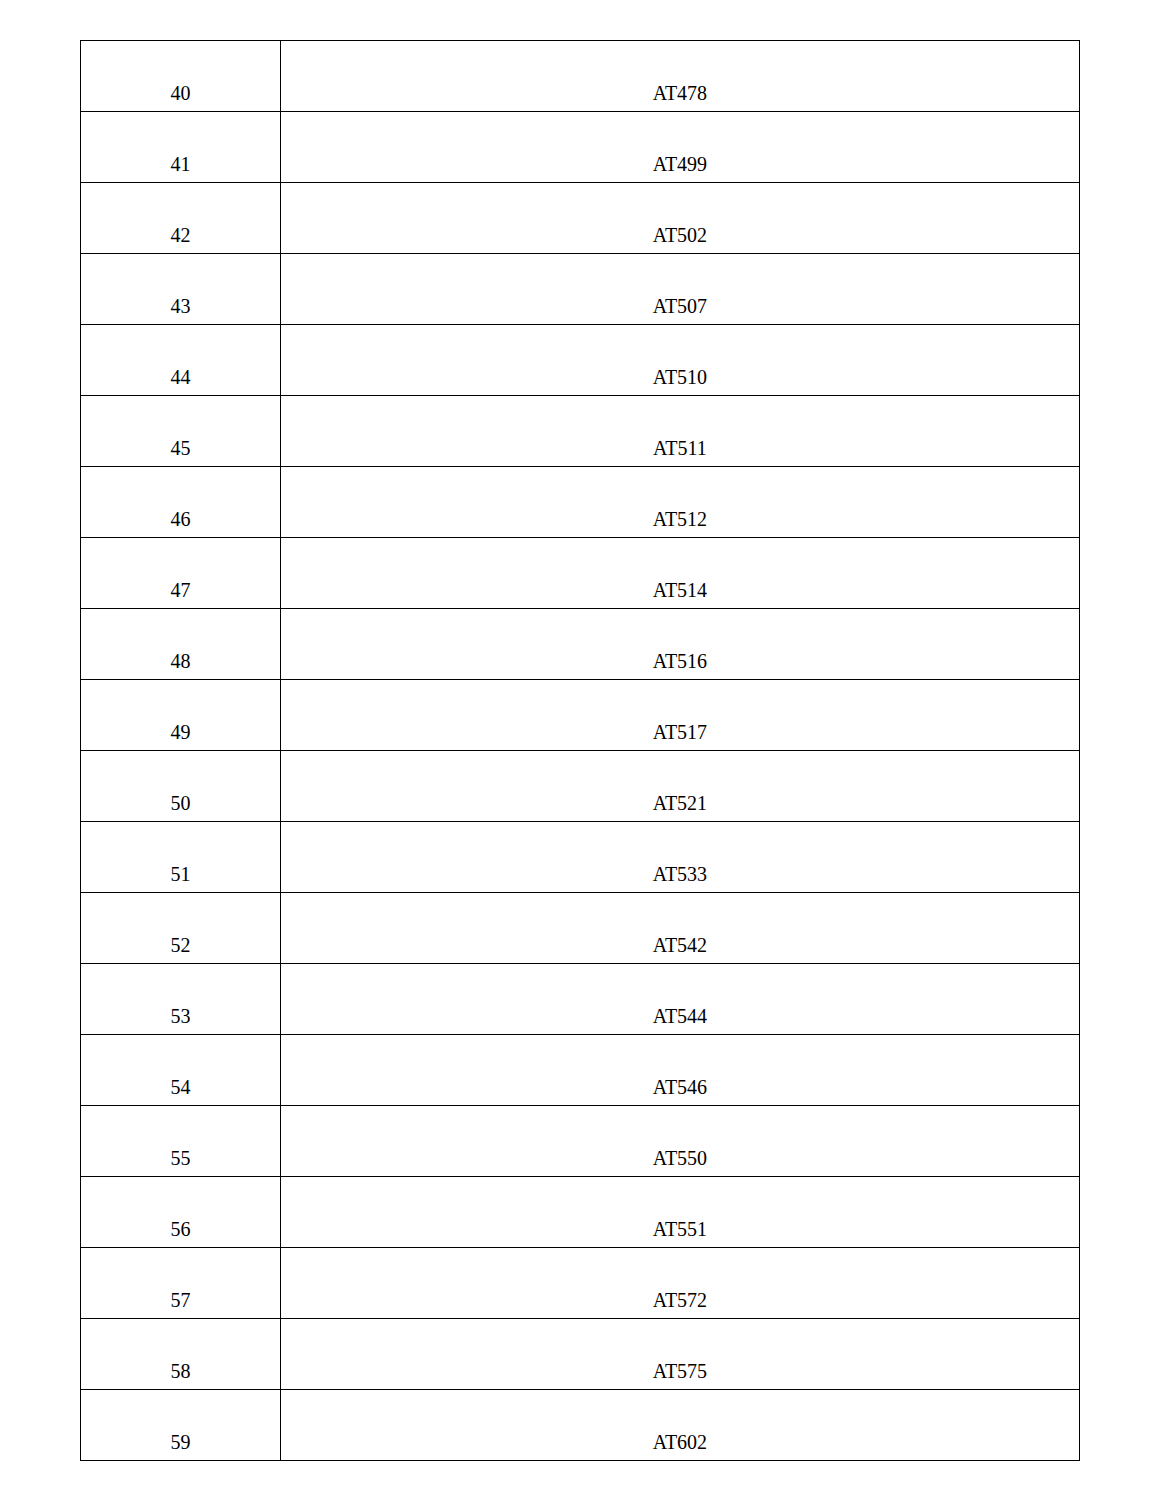| 40 | AT478 |
| 41 | AT499 |
| 42 | AT502 |
| 43 | AT507 |
| 44 | AT510 |
| 45 | AT511 |
| 46 | AT512 |
| 47 | AT514 |
| 48 | AT516 |
| 49 | AT517 |
| 50 | AT521 |
| 51 | AT533 |
| 52 | AT542 |
| 53 | AT544 |
| 54 | AT546 |
| 55 | AT550 |
| 56 | AT551 |
| 57 | AT572 |
| 58 | AT575 |
| 59 | AT602 |